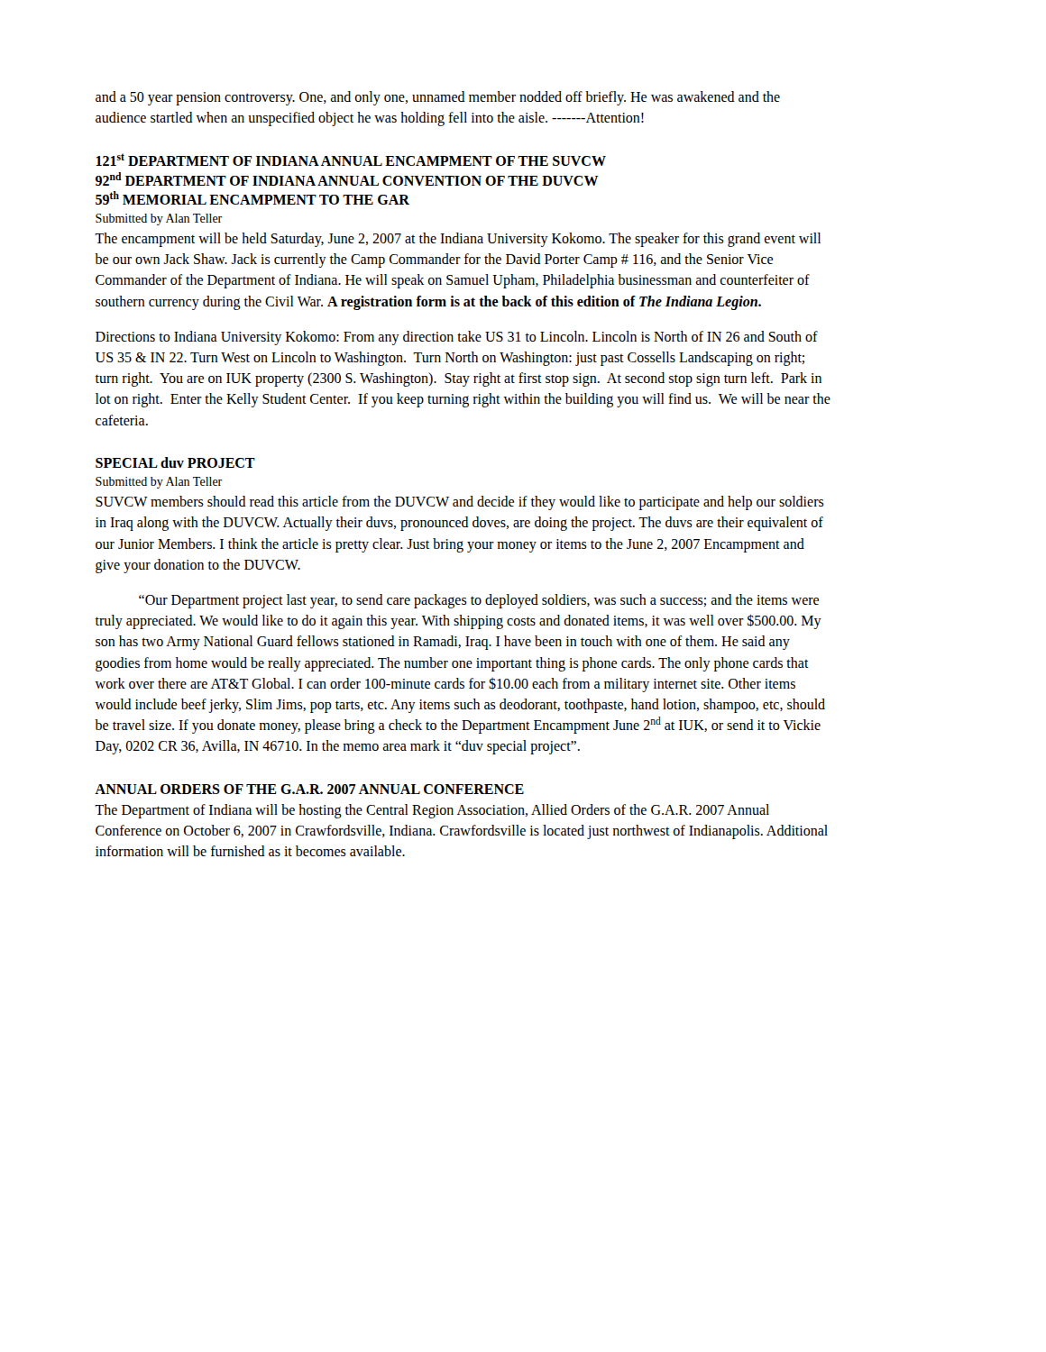and a 50 year pension controversy. One, and only one, unnamed member nodded off briefly. He was awakened and the audience startled when an unspecified object he was holding fell into the aisle. -------Attention!
121st DEPARTMENT OF INDIANA ANNUAL ENCAMPMENT OF THE SUVCW
92nd DEPARTMENT OF INDIANA ANNUAL CONVENTION OF THE DUVCW
59th MEMORIAL ENCAMPMENT TO THE GAR
Submitted by Alan Teller
The encampment will be held Saturday, June 2, 2007 at the Indiana University Kokomo. The speaker for this grand event will be our own Jack Shaw. Jack is currently the Camp Commander for the David Porter Camp # 116, and the Senior Vice Commander of the Department of Indiana. He will speak on Samuel Upham, Philadelphia businessman and counterfeiter of southern currency during the Civil War. A registration form is at the back of this edition of The Indiana Legion.
Directions to Indiana University Kokomo: From any direction take US 31 to Lincoln. Lincoln is North of IN 26 and South of US 35 & IN 22. Turn West on Lincoln to Washington. Turn North on Washington: just past Cossells Landscaping on right; turn right. You are on IUK property (2300 S. Washington). Stay right at first stop sign. At second stop sign turn left. Park in lot on right. Enter the Kelly Student Center. If you keep turning right within the building you will find us. We will be near the cafeteria.
SPECIAL duv PROJECT
Submitted by Alan Teller
SUVCW members should read this article from the DUVCW and decide if they would like to participate and help our soldiers in Iraq along with the DUVCW. Actually their duvs, pronounced doves, are doing the project. The duvs are their equivalent of our Junior Members. I think the article is pretty clear. Just bring your money or items to the June 2, 2007 Encampment and give your donation to the DUVCW.
“Our Department project last year, to send care packages to deployed soldiers, was such a success; and the items were truly appreciated. We would like to do it again this year. With shipping costs and donated items, it was well over $500.00. My son has two Army National Guard fellows stationed in Ramadi, Iraq. I have been in touch with one of them. He said any goodies from home would be really appreciated. The number one important thing is phone cards. The only phone cards that work over there are AT&T Global. I can order 100-minute cards for $10.00 each from a military internet site. Other items would include beef jerky, Slim Jims, pop tarts, etc. Any items such as deodorant, toothpaste, hand lotion, shampoo, etc, should be travel size. If you donate money, please bring a check to the Department Encampment June 2nd at IUK, or send it to Vickie Day, 0202 CR 36, Avilla, IN 46710. In the memo area mark it “duv special project”.
ANNUAL ORDERS OF THE G.A.R. 2007 ANNUAL CONFERENCE
The Department of Indiana will be hosting the Central Region Association, Allied Orders of the G.A.R. 2007 Annual Conference on October 6, 2007 in Crawfordsville, Indiana. Crawfordsville is located just northwest of Indianapolis. Additional information will be furnished as it becomes available.